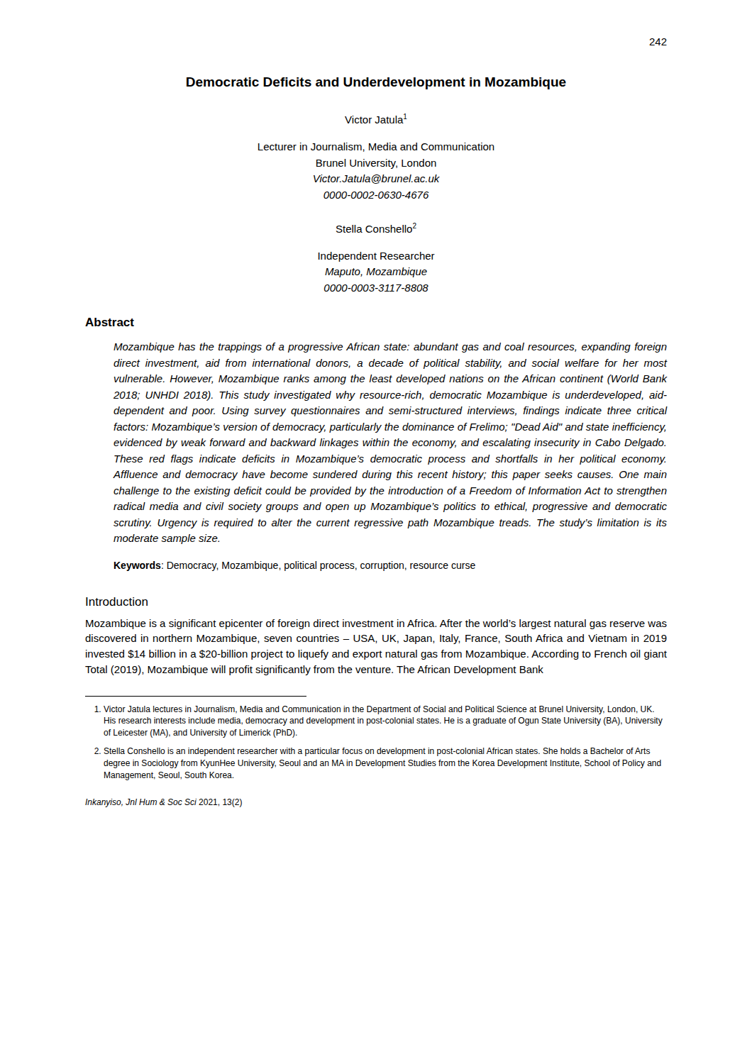242
Democratic Deficits and Underdevelopment in Mozambique
Victor Jatula1
Lecturer in Journalism, Media and Communication
Brunel University, London
Victor.Jatula@brunel.ac.uk
0000-0002-0630-4676
Stella Conshello2
Independent Researcher
Maputo, Mozambique
0000-0003-3117-8808
Abstract
Mozambique has the trappings of a progressive African state: abundant gas and coal resources, expanding foreign direct investment, aid from international donors, a decade of political stability, and social welfare for her most vulnerable. However, Mozambique ranks among the least developed nations on the African continent (World Bank 2018; UNHDI 2018). This study investigated why resource-rich, democratic Mozambique is underdeveloped, aid-dependent and poor. Using survey questionnaires and semi-structured interviews, findings indicate three critical factors: Mozambique’s version of democracy, particularly the dominance of Frelimo; "Dead Aid" and state inefficiency, evidenced by weak forward and backward linkages within the economy, and escalating insecurity in Cabo Delgado. These red flags indicate deficits in Mozambique’s democratic process and shortfalls in her political economy. Affluence and democracy have become sundered during this recent history; this paper seeks causes. One main challenge to the existing deficit could be provided by the introduction of a Freedom of Information Act to strengthen radical media and civil society groups and open up Mozambique’s politics to ethical, progressive and democratic scrutiny. Urgency is required to alter the current regressive path Mozambique treads. The study’s limitation is its moderate sample size.
Keywords: Democracy, Mozambique, political process, corruption, resource curse
Introduction
Mozambique is a significant epicenter of foreign direct investment in Africa. After the world’s largest natural gas reserve was discovered in northern Mozambique, seven countries – USA, UK, Japan, Italy, France, South Africa and Vietnam in 2019 invested $14 billion in a $20-billion project to liquefy and export natural gas from Mozambique. According to French oil giant Total (2019), Mozambique will profit significantly from the venture. The African Development Bank
Victor Jatula lectures in Journalism, Media and Communication in the Department of Social and Political Science at Brunel University, London, UK. His research interests include media, democracy and development in post-colonial states. He is a graduate of Ogun State University (BA), University of Leicester (MA), and University of Limerick (PhD).
Stella Conshello is an independent researcher with a particular focus on development in post-colonial African states. She holds a Bachelor of Arts degree in Sociology from KyunHee University, Seoul and an MA in Development Studies from the Korea Development Institute, School of Policy and Management, Seoul, South Korea.
Inkanyiso, Jnl Hum & Soc Sci 2021, 13(2)